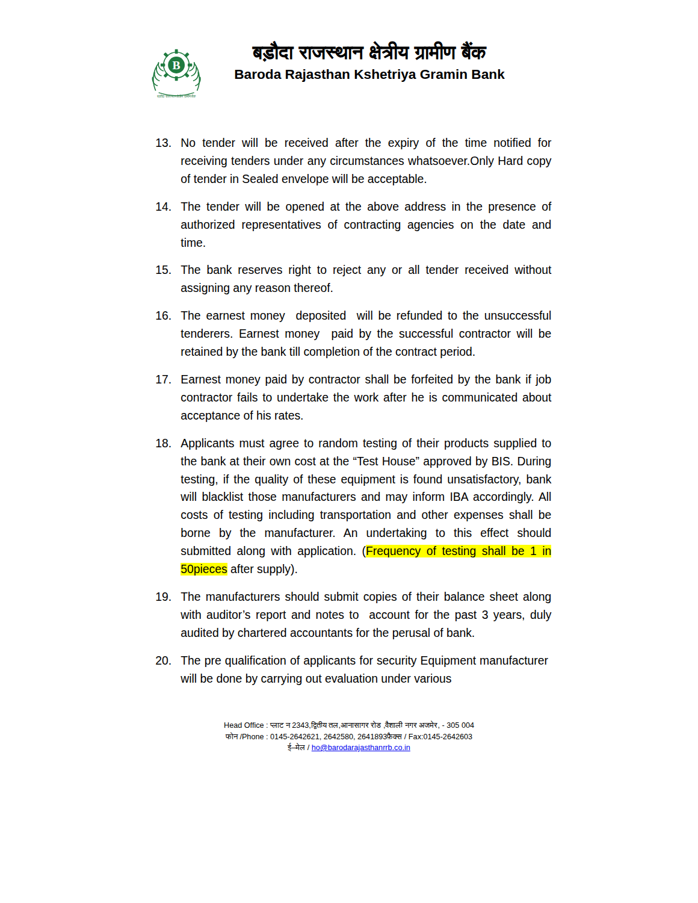B बड़ौदा राजस्थान क्षेत्रीय ग्रामीण बैंक
बड़ौदा राजस्थान क्षेत्रीय ग्रामीण बैंक
Baroda Rajasthan Kshetriya Gramin Bank
13 No tender will be received after the expiry of the time notified for receiving tenders under any circumstances whatsoever.Only Hard copy of tender in Sealed envelope will be acceptable.
14 The tender will be opened at the above address in the presence of authorized representatives of contracting agencies on the date and time.
15 The bank reserves right to reject any or all tender received without assigning any reason thereof.
16 The earnest money deposited will be refunded to the unsuccessful tenderers. Earnest money paid by the successful contractor will be retained by the bank till completion of the contract period.
17 Earnest money paid by contractor shall be forfeited by the bank if job contractor fails to undertake the work after he is communicated about acceptance of his rates.
18 Applicants must agree to random testing of their products supplied to the bank at their own cost at the “Test House” approved by BIS. During testing, if the quality of these equipment is found unsatisfactory, bank will blacklist those manufacturers and may inform IBA accordingly. All costs of testing including transportation and other expenses shall be borne by the manufacturer. An undertaking to this effect should submitted along with application. (Frequency of testing shall be 1 in 50pieces after supply).
19 The manufacturers should submit copies of their balance sheet along with auditor’s report and notes to account for the past 3 years, duly audited by chartered accountants for the perusal of bank.
20 The pre qualification of applicants for security Equipment manufacturer will be done by carrying out evaluation under various
Head Office : प्लाट न 2343,द्वितीय तल,आनासागर रोड ,वैशाली नगर अजमेर, - 305 004
फोन /Phone : 0145-2642621, 2642580, 2641893फ़ैक्स / Fax:0145-2642603
ई–मेल / ho@barodarajasthanrrb.co.in